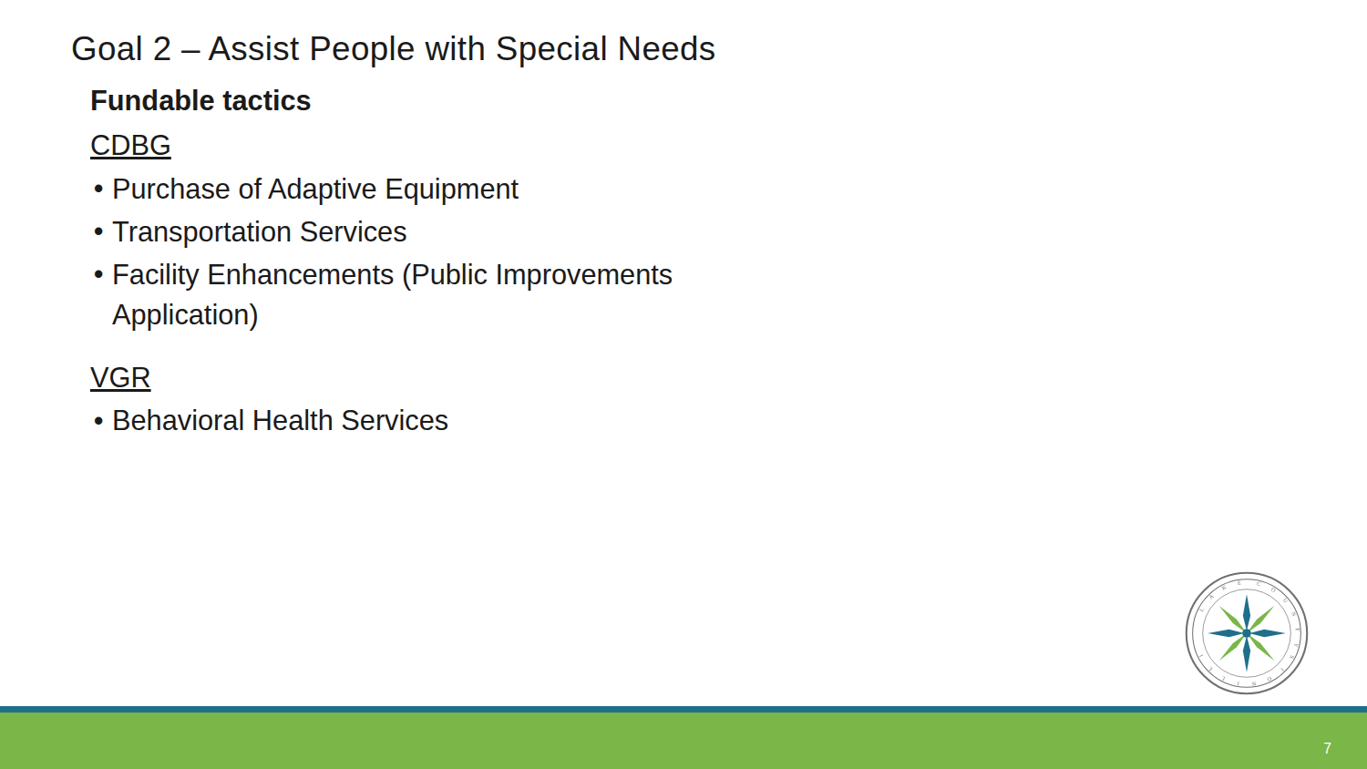Goal 2 – Assist People with Special Needs
Fundable tactics
CDBG
Purchase of Adaptive Equipment
Transportation Services
Facility Enhancements (Public Improvements
Application)
VGR
Behavioral Health Services
L A K E C O U N T Y S I O N I L L I
7